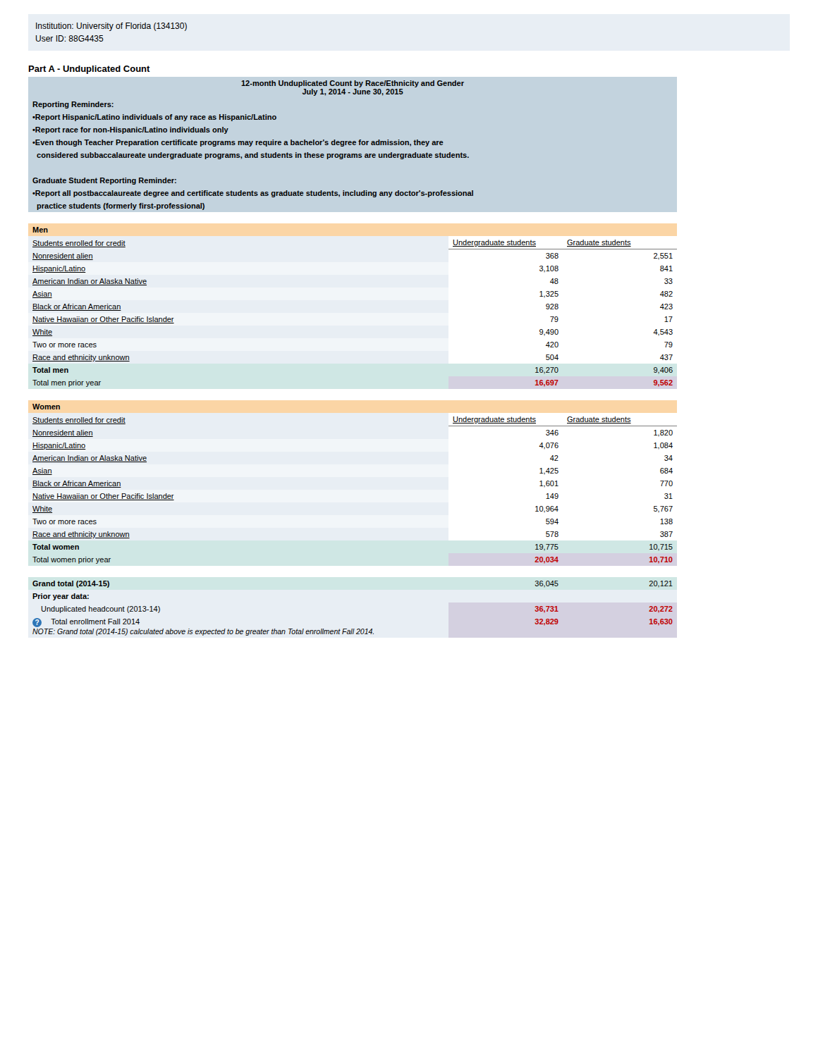Institution: University of Florida (134130)
User ID: 88G4435
Part A - Unduplicated Count
| 12-month Unduplicated Count by Race/Ethnicity and Gender July 1, 2014 - June 30, 2015 |
| Reporting Reminders: |
| •Report Hispanic/Latino individuals of any race as Hispanic/Latino |
| •Report race for non-Hispanic/Latino individuals only |
| •Even though Teacher Preparation certificate programs may require a bachelor's degree for admission, they are |
| considered subbaccalaureate undergraduate programs, and students in these programs are undergraduate students. |
| Graduate Student Reporting Reminder: |
| •Report all postbaccalaureate degree and certificate students as graduate students, including any doctor's-professional |
| practice students (formerly first-professional) |
| Men |
| Students enrolled for credit | Undergraduate students | Graduate students |
| Nonresident alien | 368 | 2,551 |
| Hispanic/Latino | 3,108 | 841 |
| American Indian or Alaska Native | 48 | 33 |
| Asian | 1,325 | 482 |
| Black or African American | 928 | 423 |
| Native Hawaiian or Other Pacific Islander | 79 | 17 |
| White | 9,490 | 4,543 |
| Two or more races | 420 | 79 |
| Race and ethnicity unknown | 504 | 437 |
| Total men | 16,270 | 9,406 |
| Total men prior year | 16,697 | 9,562 |
| Women |
| Students enrolled for credit | Undergraduate students | Graduate students |
| Nonresident alien | 346 | 1,820 |
| Hispanic/Latino | 4,076 | 1,084 |
| American Indian or Alaska Native | 42 | 34 |
| Asian | 1,425 | 684 |
| Black or African American | 1,601 | 770 |
| Native Hawaiian or Other Pacific Islander | 149 | 31 |
| White | 10,964 | 5,767 |
| Two or more races | 594 | 138 |
| Race and ethnicity unknown | 578 | 387 |
| Total women | 19,775 | 10,715 |
| Total women prior year | 20,034 | 10,710 |
| Grand total (2014-15) | 36,045 | 20,121 |
| Prior year data: | | |
| Unduplicated headcount (2013-14) | 36,731 | 20,272 |
| ? Total enrollment Fall 2014 NOTE: Grand total (2014-15) calculated above is expected to be greater than Total enrollment Fall 2014. | 32,829 | 16,630 |